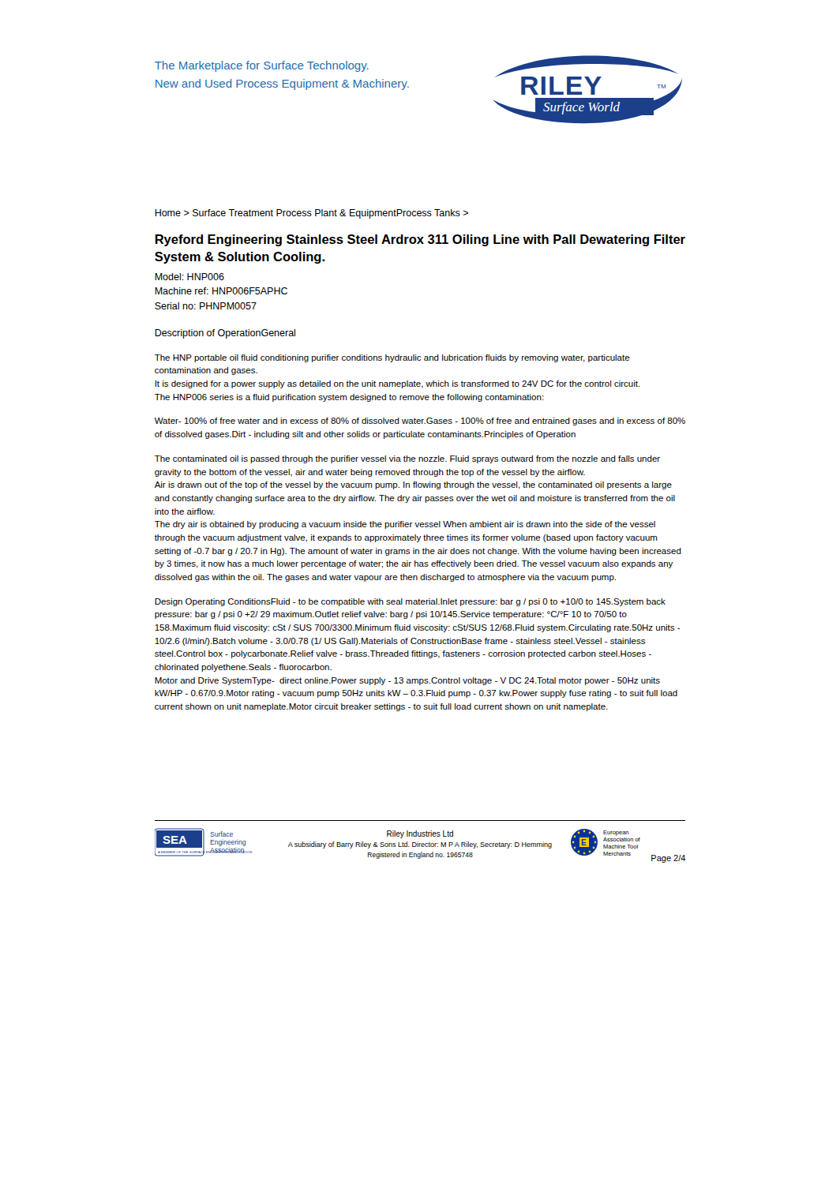The Marketplace for Surface Technology.
New and Used Process Equipment & Machinery.
RILEY Surface World TM
Home > Surface Treatment Process Plant & EquipmentProcess Tanks >
Ryeford Engineering Stainless Steel Ardrox 311 Oiling Line with Pall Dewatering Filter System & Solution Cooling.
Model: HNP006
Machine ref: HNP006F5APHC
Serial no: PHNPM0057
Description of OperationGeneral
The HNP portable oil fluid conditioning purifier conditions hydraulic and lubrication fluids by removing water, particulate contamination and gases.
It is designed for a power supply as detailed on the unit nameplate, which is transformed to 24V DC for the control circuit.
The HNP006 series is a fluid purification system designed to remove the following contamination:
Water- 100% of free water and in excess of 80% of dissolved water.Gases - 100% of free and entrained gases and in excess of 80% of dissolved gases.Dirt - including silt and other solids or particulate contaminants.Principles of Operation
The contaminated oil is passed through the purifier vessel via the nozzle. Fluid sprays outward from the nozzle and falls under gravity to the bottom of the vessel, air and water being removed through the top of the vessel by the airflow.
Air is drawn out of the top of the vessel by the vacuum pump. In flowing through the vessel, the contaminated oil presents a large and constantly changing surface area to the dry airflow. The dry air passes over the wet oil and moisture is transferred from the oil into the airflow.
The dry air is obtained by producing a vacuum inside the purifier vessel When ambient air is drawn into the side of the vessel through the vacuum adjustment valve, it expands to approximately three times its former volume (based upon factory vacuum setting of -0.7 bar g / 20.7 in Hg). The amount of water in grams in the air does not change. With the volume having been increased by 3 times, it now has a much lower percentage of water; the air has effectively been dried. The vessel vacuum also expands any dissolved gas within the oil. The gases and water vapour are then discharged to atmosphere via the vacuum pump.
Design Operating ConditionsFluid - to be compatible with seal material.Inlet pressure: bar g / psi 0 to +10/0 to 145.System back pressure: bar g / psi 0 +2/ 29 maximum.Outlet relief valve: barg / psi 10/145.Service temperature: °C/°F 10 to 70/50 to 158.Maximum fluid viscosity: cSt / SUS 700/3300.Minimum fluid viscosity: cSt/SUS 12/68.Fluid system.Circulating rate.50Hz units - 10/2.6 (l/min/).Batch volume - 3.0/0.78 (1/ US Gall).Materials of ConstructionBase frame - stainless steel.Vessel - stainless steel.Control box - polycarbonate.Relief valve - brass.Threaded fittings, fasteners - corrosion protected carbon steel.Hoses - chlorinated polyethene.Seals - fluorocarbon.
Motor and Drive SystemType- direct online.Power supply - 13 amps.Control voltage - V DC 24.Total motor power - 50Hz units kW/HP - 0.67/0.9.Motor rating - vacuum pump 50Hz units kW – 0.3.Fluid pump - 0.37 kw.Power supply fuse rating - to suit full load current shown on unit nameplate.Motor circuit breaker settings - to suit full load current shown on unit nameplate.
SEA A MEMBER OF THE SURFACE ENGINEERING ASSOCIATION Surface Engineering Association
Riley Industries Ltd
A subsidiary of Barry Riley & Sons Ltd. Director: M P A Riley, Secretary: D Hemming
Registered in England no. 1965748
E European Association of Machine Tool Merchants
Page 2/4